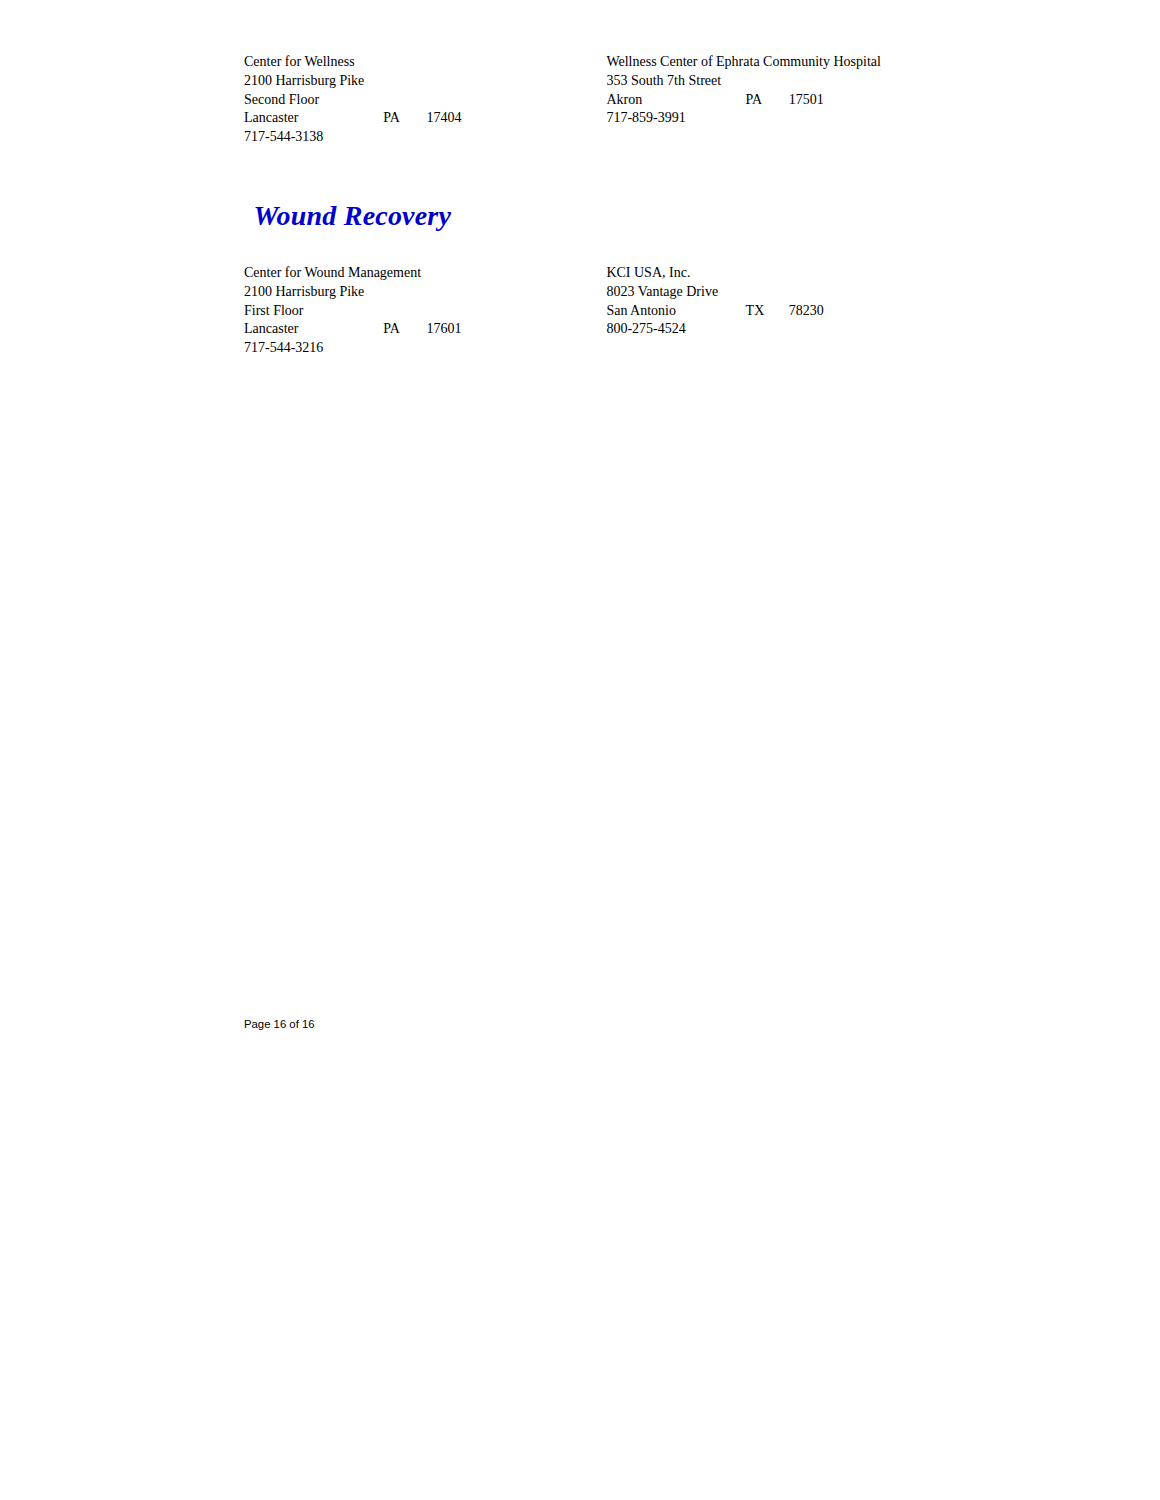Center for Wellness
2100 Harrisburg Pike
Second Floor
Lancaster PA 17404
717-544-3138
Wellness Center of Ephrata Community Hospital
353 South 7th Street
Akron PA 17501
717-859-3991
Wound Recovery
Center for Wound Management
2100 Harrisburg Pike
First Floor
Lancaster PA 17601
717-544-3216
KCI USA, Inc.
8023 Vantage Drive
San Antonio TX 78230
800-275-4524
Page 16 of 16